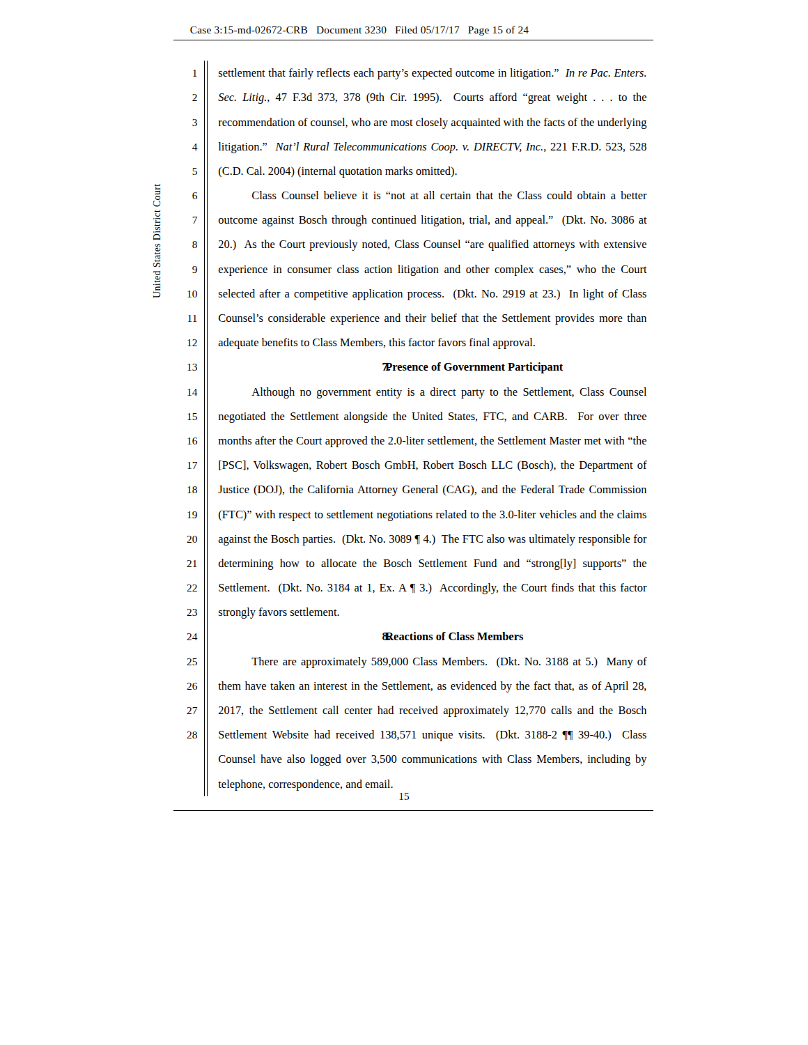Case 3:15-md-02672-CRB Document 3230 Filed 05/17/17 Page 15 of 24
United States District Court
1
2
3
4
5
6
7
8
9
10
11
12
13
14
15
16
17
18
19
20
21
22
23
24
25
26
27
28
settlement that fairly reflects each party’s expected outcome in litigation.” In re Pac. Enters. Sec. Litig., 47 F.3d 373, 378 (9th Cir. 1995). Courts afford “great weight . . . to the recommendation of counsel, who are most closely acquainted with the facts of the underlying litigation.” Nat’l Rural Telecommunications Coop. v. DIRECTV, Inc., 221 F.R.D. 523, 528 (C.D. Cal. 2004) (internal quotation marks omitted).
Class Counsel believe it is “not at all certain that the Class could obtain a better outcome against Bosch through continued litigation, trial, and appeal.” (Dkt. No. 3086 at 20.) As the Court previously noted, Class Counsel “are qualified attorneys with extensive experience in consumer class action litigation and other complex cases,” who the Court selected after a competitive application process. (Dkt. No. 2919 at 23.) In light of Class Counsel’s considerable experience and their belief that the Settlement provides more than adequate benefits to Class Members, this factor favors final approval.
7. Presence of Government Participant
Although no government entity is a direct party to the Settlement, Class Counsel negotiated the Settlement alongside the United States, FTC, and CARB. For over three months after the Court approved the 2.0-liter settlement, the Settlement Master met with “the [PSC], Volkswagen, Robert Bosch GmbH, Robert Bosch LLC (Bosch), the Department of Justice (DOJ), the California Attorney General (CAG), and the Federal Trade Commission (FTC)” with respect to settlement negotiations related to the 3.0-liter vehicles and the claims against the Bosch parties. (Dkt. No. 3089 ¶ 4.) The FTC also was ultimately responsible for determining how to allocate the Bosch Settlement Fund and “strong[ly] supports” the Settlement. (Dkt. No. 3184 at 1, Ex. A ¶ 3.) Accordingly, the Court finds that this factor strongly favors settlement.
8. Reactions of Class Members
There are approximately 589,000 Class Members. (Dkt. No. 3188 at 5.) Many of them have taken an interest in the Settlement, as evidenced by the fact that, as of April 28, 2017, the Settlement call center had received approximately 12,770 calls and the Bosch Settlement Website had received 138,571 unique visits. (Dkt. 3188-2 ¶¶ 39-40.) Class Counsel have also logged over 3,500 communications with Class Members, including by telephone, correspondence, and email.
15